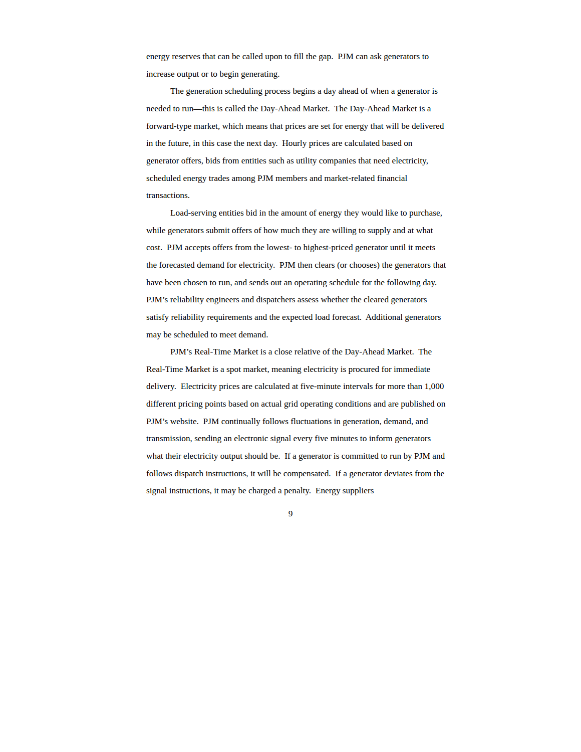energy reserves that can be called upon to fill the gap. PJM can ask generators to increase output or to begin generating.
The generation scheduling process begins a day ahead of when a generator is needed to run—this is called the Day-Ahead Market. The Day-Ahead Market is a forward-type market, which means that prices are set for energy that will be delivered in the future, in this case the next day. Hourly prices are calculated based on generator offers, bids from entities such as utility companies that need electricity, scheduled energy trades among PJM members and market-related financial transactions.
Load-serving entities bid in the amount of energy they would like to purchase, while generators submit offers of how much they are willing to supply and at what cost. PJM accepts offers from the lowest- to highest-priced generator until it meets the forecasted demand for electricity. PJM then clears (or chooses) the generators that have been chosen to run, and sends out an operating schedule for the following day. PJM’s reliability engineers and dispatchers assess whether the cleared generators satisfy reliability requirements and the expected load forecast. Additional generators may be scheduled to meet demand.
PJM’s Real-Time Market is a close relative of the Day-Ahead Market. The Real-Time Market is a spot market, meaning electricity is procured for immediate delivery. Electricity prices are calculated at five-minute intervals for more than 1,000 different pricing points based on actual grid operating conditions and are published on PJM’s website. PJM continually follows fluctuations in generation, demand, and transmission, sending an electronic signal every five minutes to inform generators what their electricity output should be. If a generator is committed to run by PJM and follows dispatch instructions, it will be compensated. If a generator deviates from the signal instructions, it may be charged a penalty. Energy suppliers
9